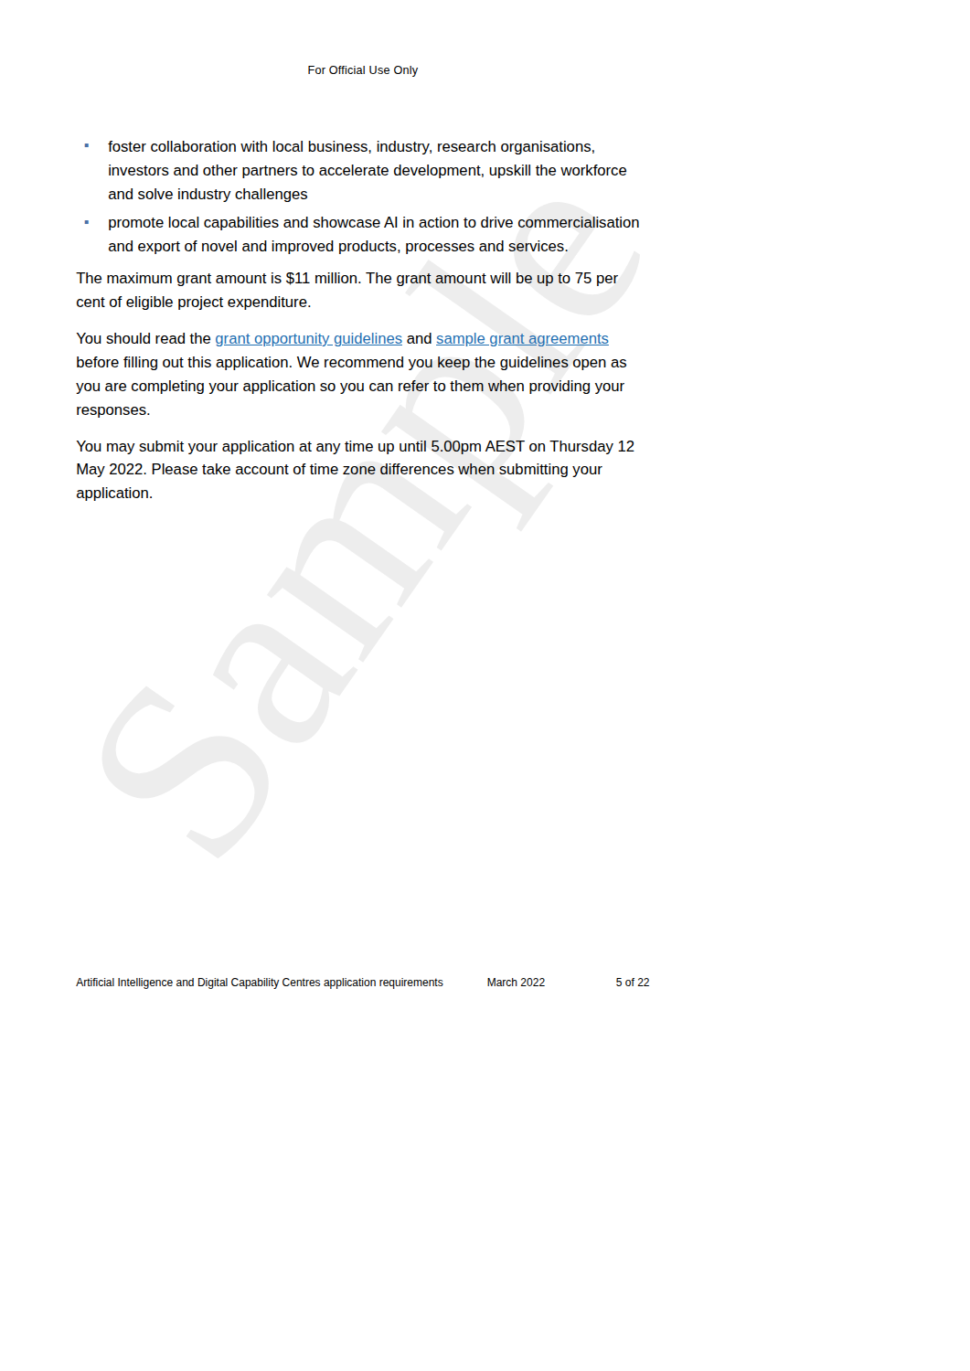For Official Use Only
Sample
foster collaboration with local business, industry, research organisations, investors and other partners to accelerate development, upskill the workforce and solve industry challenges
promote local capabilities and showcase AI in action to drive commercialisation and export of novel and improved products, processes and services.
The maximum grant amount is $11 million. The grant amount will be up to 75 per cent of eligible project expenditure.
You should read the grant opportunity guidelines and sample grant agreements before filling out this application. We recommend you keep the guidelines open as you are completing your application so you can refer to them when providing your responses.
You may submit your application at any time up until 5.00pm AEST on Thursday 12 May 2022. Please take account of time zone differences when submitting your application.
Artificial Intelligence and Digital Capability Centres application requirements March 2022 5 of 22